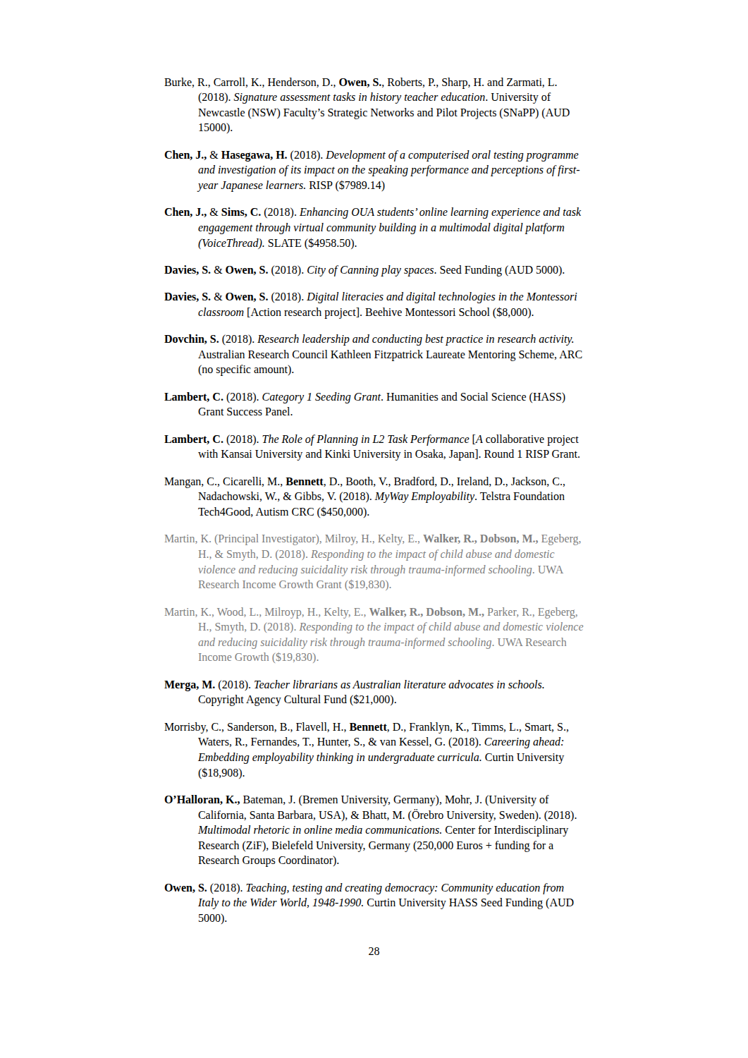Burke, R., Carroll, K., Henderson, D., Owen, S., Roberts, P., Sharp, H. and Zarmati, L. (2018). Signature assessment tasks in history teacher education. University of Newcastle (NSW) Faculty’s Strategic Networks and Pilot Projects (SNaPP) (AUD 15000).
Chen, J., & Hasegawa, H. (2018). Development of a computerised oral testing programme and investigation of its impact on the speaking performance and perceptions of first-year Japanese learners. RISP ($7989.14)
Chen, J., & Sims, C. (2018). Enhancing OUA students’ online learning experience and task engagement through virtual community building in a multimodal digital platform (VoiceThread). SLATE ($4958.50).
Davies, S. & Owen, S. (2018). City of Canning play spaces. Seed Funding (AUD 5000).
Davies, S. & Owen, S. (2018). Digital literacies and digital technologies in the Montessori classroom [Action research project]. Beehive Montessori School ($8,000).
Dovchin, S. (2018). Research leadership and conducting best practice in research activity. Australian Research Council Kathleen Fitzpatrick Laureate Mentoring Scheme, ARC (no specific amount).
Lambert, C. (2018). Category 1 Seeding Grant. Humanities and Social Science (HASS) Grant Success Panel.
Lambert, C. (2018). The Role of Planning in L2 Task Performance [A collaborative project with Kansai University and Kinki University in Osaka, Japan]. Round 1 RISP Grant.
Mangan, C., Cicarelli, M., Bennett, D., Booth, V., Bradford, D., Ireland, D., Jackson, C., Nadachowski, W., & Gibbs, V. (2018). MyWay Employability. Telstra Foundation Tech4Good, Autism CRC ($450,000).
Martin, K. (Principal Investigator), Milroy, H., Kelty, E., Walker, R., Dobson, M., Egeberg, H., & Smyth, D. (2018). Responding to the impact of child abuse and domestic violence and reducing suicidality risk through trauma-informed schooling. UWA Research Income Growth Grant ($19,830).
Martin, K., Wood, L., Milroyp, H., Kelty, E., Walker, R., Dobson, M., Parker, R., Egeberg, H., Smyth, D. (2018). Responding to the impact of child abuse and domestic violence and reducing suicidality risk through trauma-informed schooling. UWA Research Income Growth ($19,830).
Merga, M. (2018). Teacher librarians as Australian literature advocates in schools. Copyright Agency Cultural Fund ($21,000).
Morrisby, C., Sanderson, B., Flavell, H., Bennett, D., Franklyn, K., Timms, L., Smart, S., Waters, R., Fernandes, T., Hunter, S., & van Kessel, G. (2018). Careering ahead: Embedding employability thinking in undergraduate curricula. Curtin University ($18,908).
O’Halloran, K., Bateman, J. (Bremen University, Germany), Mohr, J. (University of California, Santa Barbara, USA), & Bhatt, M. (Örebro University, Sweden). (2018). Multimodal rhetoric in online media communications. Center for Interdisciplinary Research (ZiF), Bielefeld University, Germany (250,000 Euros + funding for a Research Groups Coordinator).
Owen, S. (2018). Teaching, testing and creating democracy: Community education from Italy to the Wider World, 1948-1990. Curtin University HASS Seed Funding (AUD 5000).
28